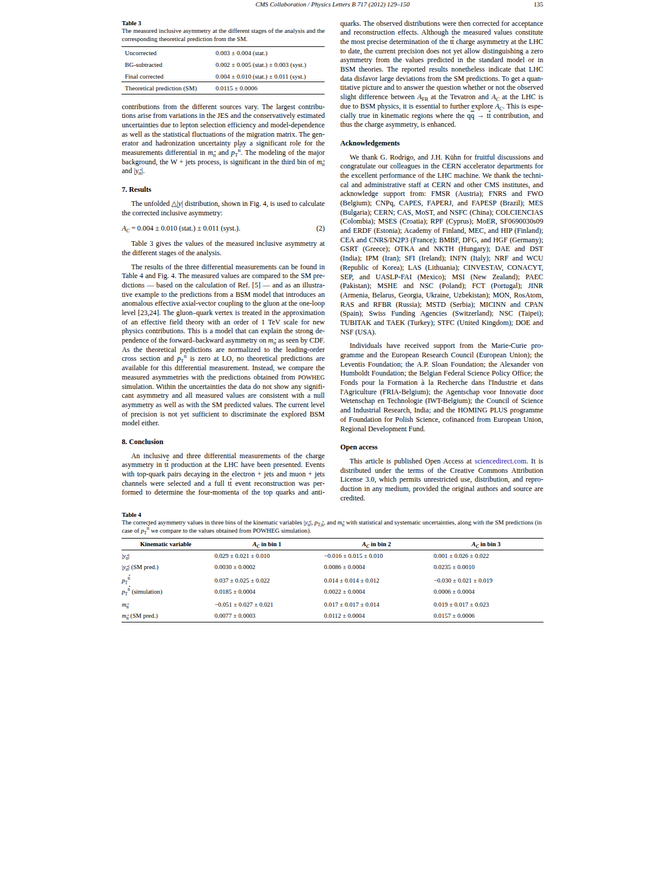CMS Collaboration / Physics Letters B 717 (2012) 129–150 135
Table 3 The measured inclusive asymmetry at the different stages of the analysis and the corresponding theoretical prediction from the SM.
| Uncorrected | 0.003 ± 0.004 (stat.) |
| BG-subtracted | 0.002 ± 0.005 (stat.) ± 0.003 (syst.) |
| Final corrected | 0.004 ± 0.010 (stat.) ± 0.011 (syst.) |
| Theoretical prediction (SM) | 0.0115 ± 0.0006 |
contributions from the different sources vary. The largest contributions arise from variations in the JES and the conservatively estimated uncertainties due to lepton selection efficiency and model-dependence as well as the statistical fluctuations of the migration matrix. The generator and hadronization uncertainty play a significant role for the measurements differential in mtt and pTtt. The modeling of the major background, the W + jets process, is significant in the third bin of mtt and |ytt|.
7. Results
The unfolded △|y| distribution, shown in Fig. 4, is used to calculate the corrected inclusive asymmetry:
AC = 0.004 ± 0.010 (stat.) ± 0.011 (syst.). (2)
Table 3 gives the values of the measured inclusive asymmetry at the different stages of the analysis.
The results of the three differential measurements can be found in Table 4 and Fig. 4. The measured values are compared to the SM predictions — based on the calculation of Ref. [5] — and as an illustrative example to the predictions from a BSM model that introduces an anomalous effective axial-vector coupling to the gluon at the one-loop level [23,24]. The gluon–quark vertex is treated in the approximation of an effective field theory with an order of 1 TeV scale for new physics contributions. This is a model that can explain the strong dependence of the forward–backward asymmetry on mtt as seen by CDF. As the theoretical predictions are normalized to the leading-order cross section and pTtt is zero at LO, no theoretical predictions are available for this differential measurement. Instead, we compare the measured asymmetries with the predictions obtained from POWHEG simulation. Within the uncertainties the data do not show any significant asymmetry and all measured values are consistent with a null asymmetry as well as with the SM predicted values. The current level of precision is not yet sufficient to discriminate the explored BSM model either.
8. Conclusion
An inclusive and three differential measurements of the charge asymmetry in tt production at the LHC have been presented. Events with top-quark pairs decaying in the electron + jets and muon + jets channels were selected and a full tt event reconstruction was performed to determine the four-momenta of the top quarks and antiquarks. The observed distributions were then corrected for acceptance and reconstruction effects. Although the measured values constitute the most precise determination of the tt charge asymmetry at the LHC to date, the current precision does not yet allow distinguishing a zero asymmetry from the values predicted in the standard model or in BSM theories. The reported results nonetheless indicate that LHC data disfavor large deviations from the SM predictions. To get a quantitative picture and to answer the question whether or not the observed slight difference between AFB at the Tevatron and AC at the LHC is due to BSM physics, it is essential to further explore AC. This is especially true in kinematic regions where the qq → tt contribution, and thus the charge asymmetry, is enhanced.
Acknowledgements
We thank G. Rodrigo, and J.H. Kühn for fruitful discussions and congratulate our colleagues in the CERN accelerator departments for the excellent performance of the LHC machine. We thank the technical and administrative staff at CERN and other CMS institutes, and acknowledge support from: FMSR (Austria); FNRS and FWO (Belgium); CNPq, CAPES, FAPERJ, and FAPESP (Brazil); MES (Bulgaria); CERN; CAS, MoST, and NSFC (China); COLCIENCIAS (Colombia); MSES (Croatia); RPF (Cyprus); MoER, SF0690030s09 and ERDF (Estonia); Academy of Finland, MEC, and HIP (Finland); CEA and CNRS/IN2P3 (France); BMBF, DFG, and HGF (Germany); GSRT (Greece); OTKA and NKTH (Hungary); DAE and DST (India); IPM (Iran); SFI (Ireland); INFN (Italy); NRF and WCU (Republic of Korea); LAS (Lithuania); CINVESTAV, CONACYT, SEP, and UASLP-FAI (Mexico); MSI (New Zealand); PAEC (Pakistan); MSHE and NSC (Poland); FCT (Portugal); JINR (Armenia, Belarus, Georgia, Ukraine, Uzbekistan); MON, RosAtom, RAS and RFBR (Russia); MSTD (Serbia); MICINN and CPAN (Spain); Swiss Funding Agencies (Switzerland); NSC (Taipei); TUBITAK and TAEK (Turkey); STFC (United Kingdom); DOE and NSF (USA).
Individuals have received support from the Marie-Curie programme and the European Research Council (European Union); the Leventis Foundation; the A.P. Sloan Foundation; the Alexander von Humboldt Foundation; the Belgian Federal Science Policy Office; the Fonds pour la Formation à la Recherche dans l'Industrie et dans l'Agriculture (FRIA-Belgium); the Agentschap voor Innovatie door Wetenschap en Technologie (IWT-Belgium); the Council of Science and Industrial Research, India; and the HOMING PLUS programme of Foundation for Polish Science, cofinanced from European Union, Regional Development Fund.
Open access
This article is published Open Access at sciencedirect.com. It is distributed under the terms of the Creative Commons Attribution License 3.0, which permits unrestricted use, distribution, and reproduction in any medium, provided the original authors and source are credited.
Table 4 The corrected asymmetry values in three bins of the kinematic variables |ytt|, pT,tt, and mtt with statistical and systematic uncertainties, along with the SM predictions (in case of pTtt we compare to the values obtained from POWHEG simulation).
| Kinematic variable | A C in bin 1 | A C in bin 2 | A C in bin 3 |
| --- | --- | --- | --- |
| / y t t / | 0.029 ± 0.021 ± 0.010 | −0.016 ± 0.015 ± 0.010 | 0.001 ± 0.026 ± 0.022 |
| / y t t / (SM pred.) | 0.0030 ± 0.0002 | 0.0086 ± 0.0004 | 0.0235 ± 0.0010 |
| p T t t | 0.037 ± 0.025 ± 0.022 | 0.014 ± 0.014 ± 0.012 | −0.030 ± 0.021 ± 0.019 |
| p T t t (simulation) | 0.0185 ± 0.0004 | 0.0022 ± 0.0004 | 0.0006 ± 0.0004 |
| m t t | −0.051 ± 0.027 ± 0.021 | 0.017 ± 0.017 ± 0.014 | 0.019 ± 0.017 ± 0.023 |
| m t t (SM pred.) | 0.0077 ± 0.0003 | 0.0112 ± 0.0004 | 0.0157 ± 0.0006 |